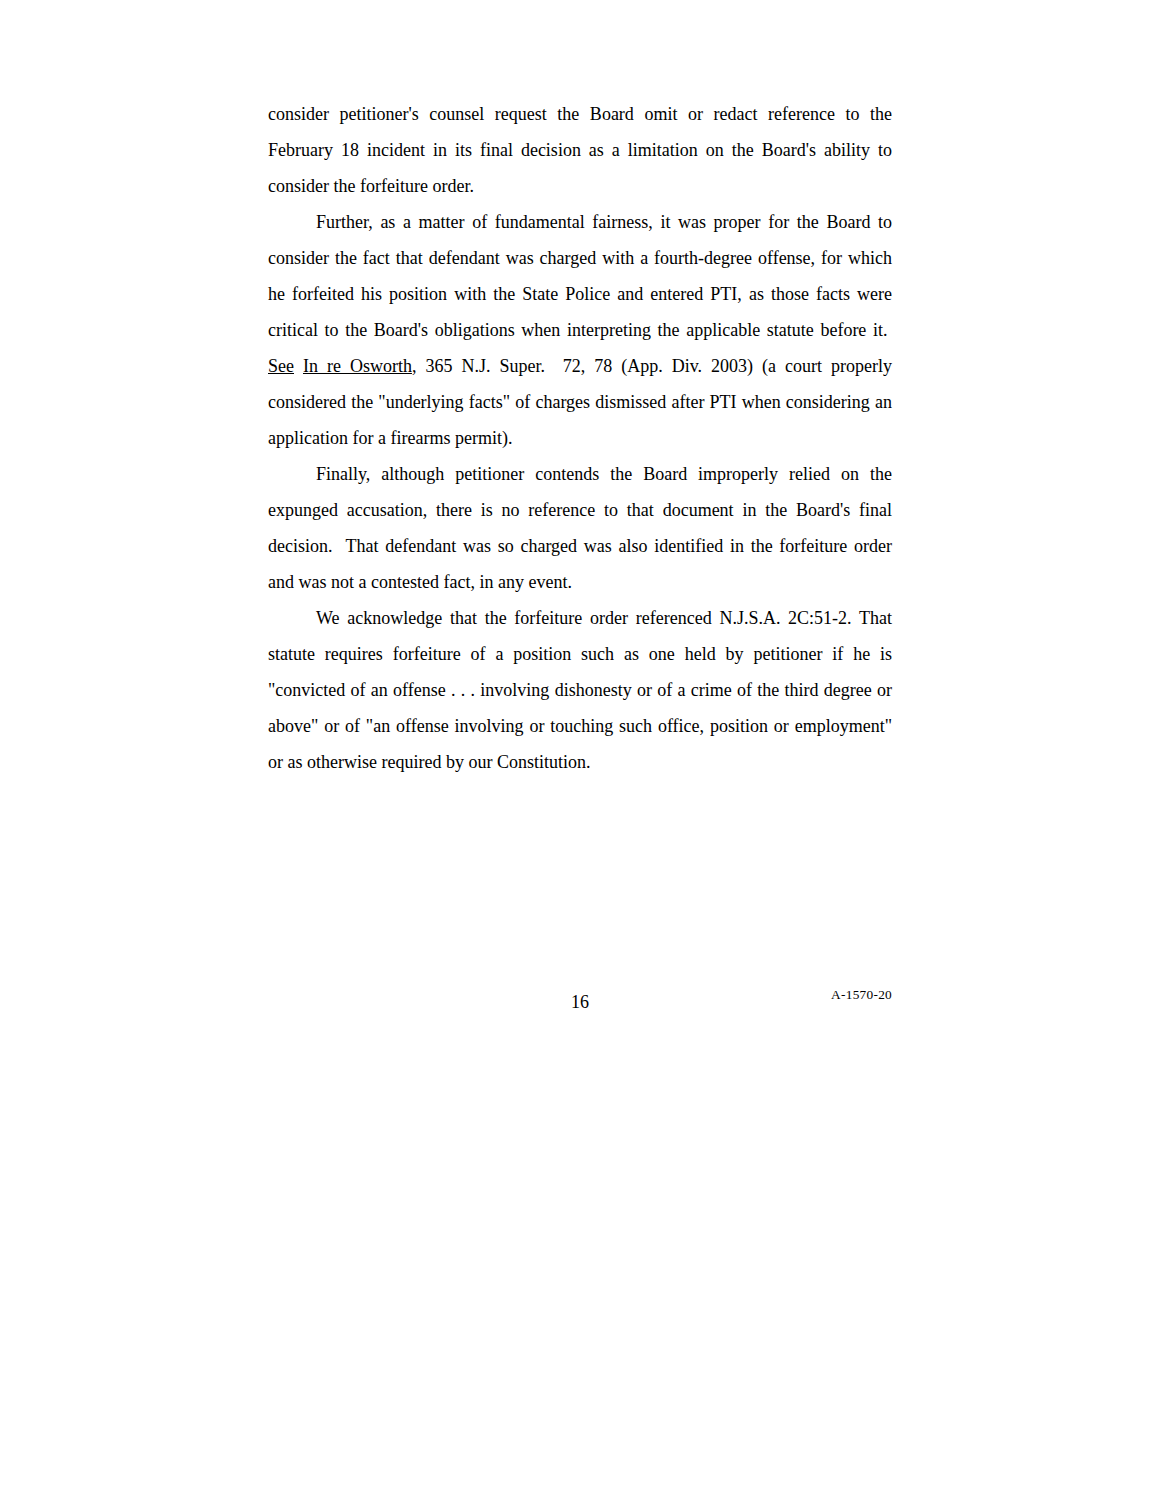consider petitioner's counsel request the Board omit or redact reference to the February 18 incident in its final decision as a limitation on the Board's ability to consider the forfeiture order.
Further, as a matter of fundamental fairness, it was proper for the Board to consider the fact that defendant was charged with a fourth-degree offense, for which he forfeited his position with the State Police and entered PTI, as those facts were critical to the Board's obligations when interpreting the applicable statute before it. See In re Osworth, 365 N.J. Super. 72, 78 (App. Div. 2003) (a court properly considered the "underlying facts" of charges dismissed after PTI when considering an application for a firearms permit).
Finally, although petitioner contends the Board improperly relied on the expunged accusation, there is no reference to that document in the Board's final decision. That defendant was so charged was also identified in the forfeiture order and was not a contested fact, in any event.
We acknowledge that the forfeiture order referenced N.J.S.A. 2C:51-2. That statute requires forfeiture of a position such as one held by petitioner if he is "convicted of an offense . . . involving dishonesty or of a crime of the third degree or above" or of "an offense involving or touching such office, position or employment" or as otherwise required by our Constitution.
16
A-1570-20